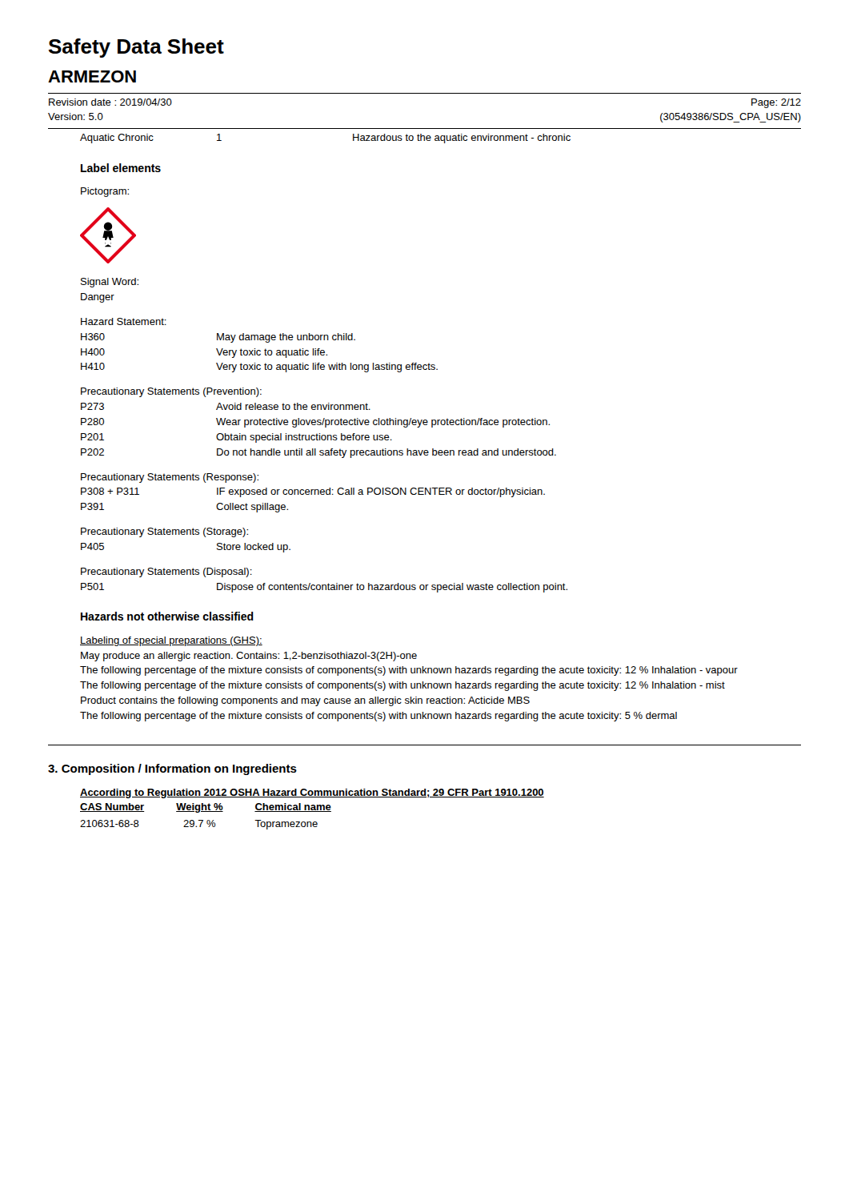Safety Data Sheet
ARMEZON
| Revision date : 2019/04/30 | Page: 2/12 |
| Version: 5.0 | (30549386/SDS_CPA_US/EN) |
Aquatic Chronic
1
Hazardous to the aquatic environment - chronic
Label elements
Pictogram:
Signal Word:
Danger
Hazard Statement:
H360
May damage the unborn child.
H400
Very toxic to aquatic life.
H410
Very toxic to aquatic life with long lasting effects.
Precautionary Statements (Prevention):
P273
Avoid release to the environment.
P280
Wear protective gloves/protective clothing/eye protection/face protection.
P201
Obtain special instructions before use.
P202
Do not handle until all safety precautions have been read and understood.
Precautionary Statements (Response):
P308 + P311
IF exposed or concerned: Call a POISON CENTER or doctor/physician.
P391
Collect spillage.
Precautionary Statements (Storage):
P405
Store locked up.
Precautionary Statements (Disposal):
P501
Dispose of contents/container to hazardous or special waste collection point.
Hazards not otherwise classified
Labeling of special preparations (GHS):
May produce an allergic reaction. Contains: 1,2-benzisothiazol-3(2H)-one
The following percentage of the mixture consists of components(s) with unknown hazards regarding the acute toxicity: 12 % Inhalation - vapour
The following percentage of the mixture consists of components(s) with unknown hazards regarding the acute toxicity: 12 % Inhalation - mist
Product contains the following components and may cause an allergic skin reaction: Acticide MBS
The following percentage of the mixture consists of components(s) with unknown hazards regarding the acute toxicity: 5 % dermal
3. Composition / Information on Ingredients
According to Regulation 2012 OSHA Hazard Communication Standard; 29 CFR Part 1910.1200
| CAS Number | Weight % | Chemical name |
| --- | --- | --- |
| 210631-68-8 | 29.7 % | Topramezone |